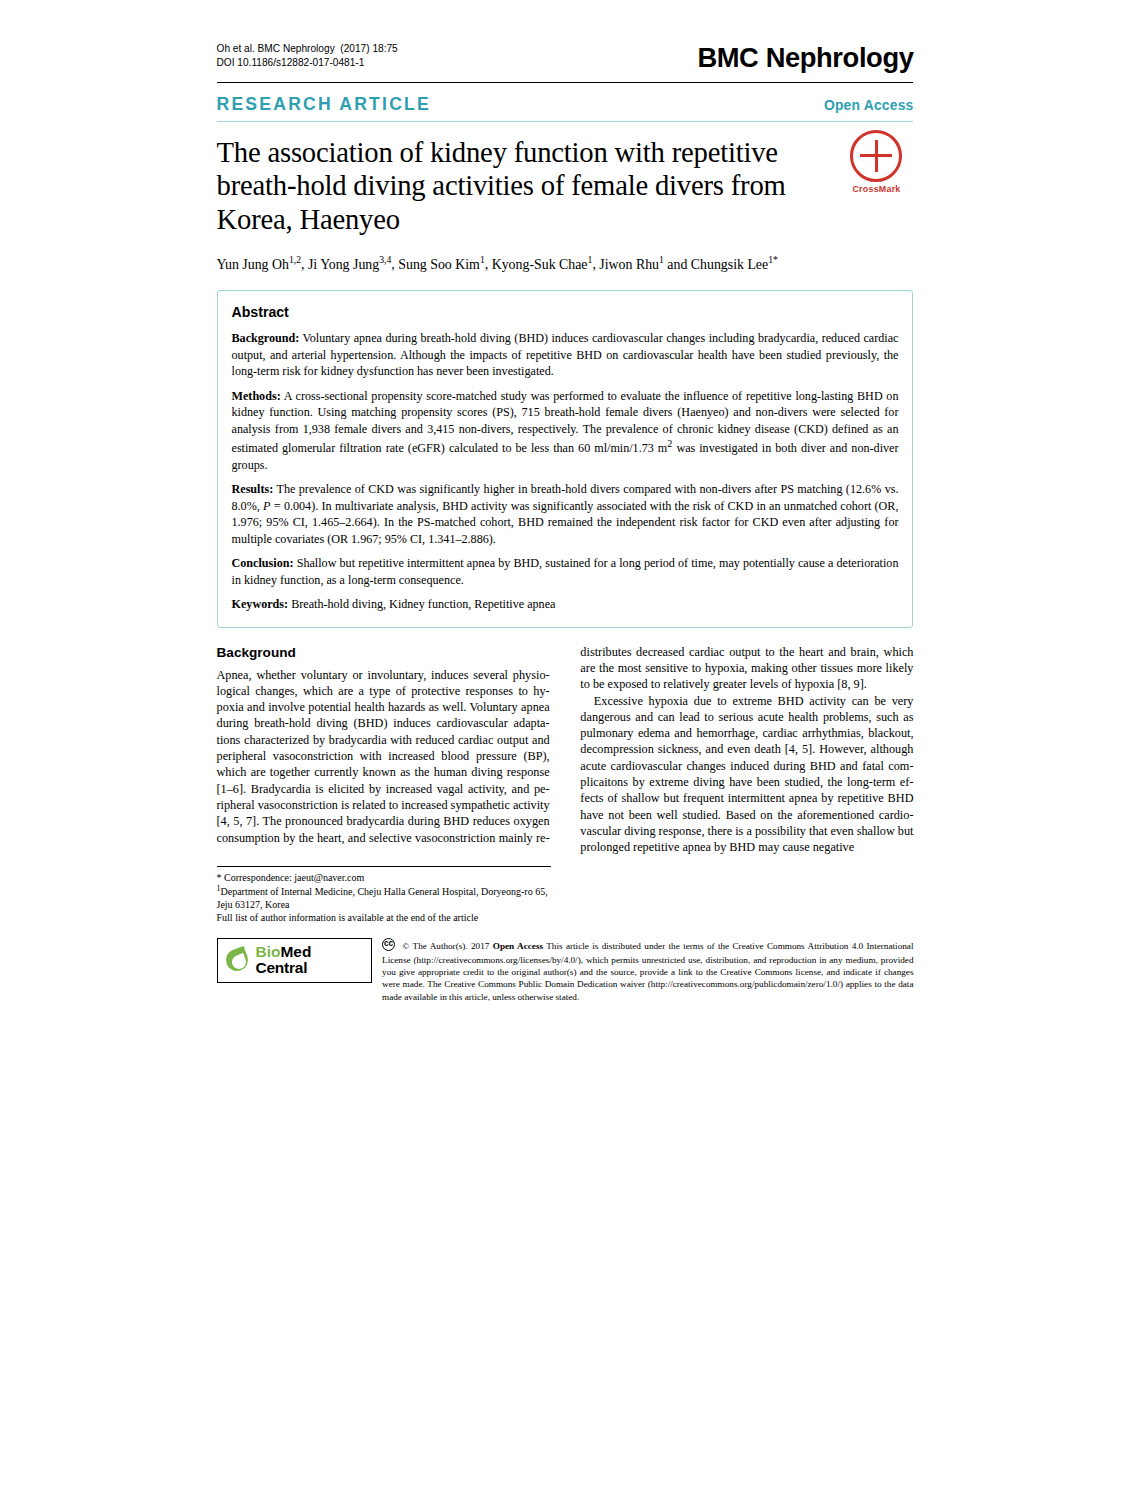Oh et al. BMC Nephrology (2017) 18:75
DOI 10.1186/s12882-017-0481-1
BMC Nephrology
RESEARCH ARTICLE
Open Access
CrossMark
The association of kidney function with repetitive breath-hold diving activities of female divers from Korea, Haenyeo
Yun Jung Oh1,2, Ji Yong Jung3,4, Sung Soo Kim1, Kyong-Suk Chae1, Jiwon Rhu1 and Chungsik Lee1*
Abstract
Background: Voluntary apnea during breath-hold diving (BHD) induces cardiovascular changes including bradycardia, reduced cardiac output, and arterial hypertension. Although the impacts of repetitive BHD on cardiovascular health have been studied previously, the long-term risk for kidney dysfunction has never been investigated.
Methods: A cross-sectional propensity score-matched study was performed to evaluate the influence of repetitive long-lasting BHD on kidney function. Using matching propensity scores (PS), 715 breath-hold female divers (Haenyeo) and non-divers were selected for analysis from 1,938 female divers and 3,415 non-divers, respectively. The prevalence of chronic kidney disease (CKD) defined as an estimated glomerular filtration rate (eGFR) calculated to be less than 60 ml/min/1.73 m2 was investigated in both diver and non-diver groups.
Results: The prevalence of CKD was significantly higher in breath-hold divers compared with non-divers after PS matching (12.6% vs. 8.0%, P = 0.004). In multivariate analysis, BHD activity was significantly associated with the risk of CKD in an unmatched cohort (OR, 1.976; 95% CI, 1.465–2.664). In the PS-matched cohort, BHD remained the independent risk factor for CKD even after adjusting for multiple covariates (OR 1.967; 95% CI, 1.341–2.886).
Conclusion: Shallow but repetitive intermittent apnea by BHD, sustained for a long period of time, may potentially cause a deterioration in kidney function, as a long-term consequence.
Keywords: Breath-hold diving, Kidney function, Repetitive apnea
Background
Apnea, whether voluntary or involuntary, induces several physiological changes, which are a type of protective responses to hypoxia and involve potential health hazards as well. Voluntary apnea during breath-hold diving (BHD) induces cardiovascular adaptations characterized by bradycardia with reduced cardiac output and peripheral vasoconstriction with increased blood pressure (BP), which are together currently known as the human diving response [1–6]. Bradycardia is elicited by increased vagal activity, and peripheral vasoconstriction is related to increased sympathetic activity [4, 5, 7]. The pronounced bradycardia during BHD reduces oxygen consumption by the heart, and selective vasoconstriction mainly redistributes decreased cardiac output to the heart and brain, which are the most sensitive to hypoxia, making other tissues more likely to be exposed to relatively greater levels of hypoxia [8, 9].
Excessive hypoxia due to extreme BHD activity can be very dangerous and can lead to serious acute health problems, such as pulmonary edema and hemorrhage, cardiac arrhythmias, blackout, decompression sickness, and even death [4, 5]. However, although acute cardiovascular changes induced during BHD and fatal complicaitons by extreme diving have been studied, the long-term effects of shallow but frequent intermittent apnea by repetitive BHD have not been well studied. Based on the aforementioned cardiovascular diving response, there is a possibility that even shallow but prolonged repetitive apnea by BHD may cause negative
* Correspondence: jaeut@naver.com
1Department of Internal Medicine, Cheju Halla General Hospital, Doryeong-ro 65, Jeju 63127, Korea
Full list of author information is available at the end of the article
Bio Med
Central
cc © The Author(s). 2017 Open Access This article is distributed under the terms of the Creative Commons Attribution 4.0 International License (http://creativecommons.org/licenses/by/4.0/), which permits unrestricted use, distribution, and reproduction in any medium, provided you give appropriate credit to the original author(s) and the source, provide a link to the Creative Commons license, and indicate if changes were made. The Creative Commons Public Domain Dedication waiver (http://creativecommons.org/publicdomain/zero/1.0/) applies to the data made available in this article, unless otherwise stated.